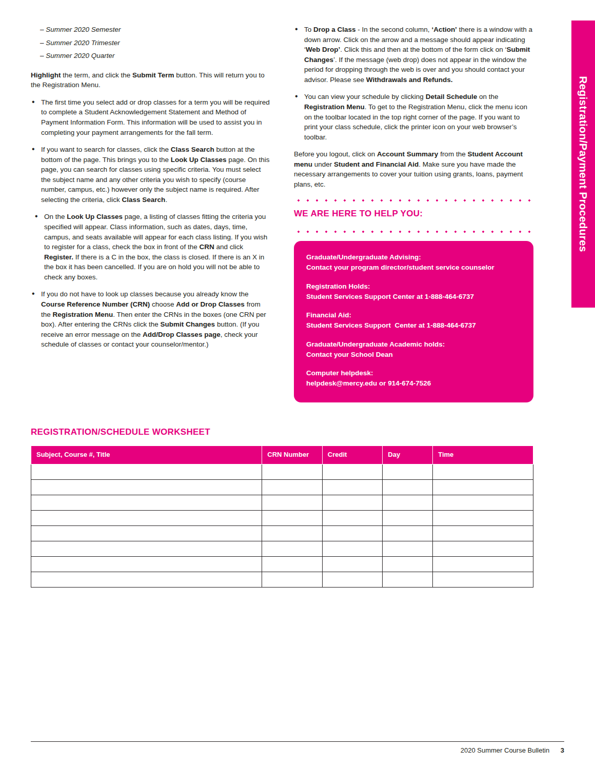Registration/Payment Procedures
– Summer 2020 Semester
– Summer 2020 Trimester
– Summer 2020 Quarter
Highlight the term, and click the Submit Term button. This will return you to the Registration Menu.
The first time you select add or drop classes for a term you will be required to complete a Student Acknowledgement Statement and Method of Payment Information Form. This information will be used to assist you in completing your payment arrangements for the fall term.
If you want to search for classes, click the Class Search button at the bottom of the page. This brings you to the Look Up Classes page. On this page, you can search for classes using specific criteria. You must select the subject name and any other criteria you wish to specify (course number, campus, etc.) however only the subject name is required. After selecting the criteria, click Class Search.
On the Look Up Classes page, a listing of classes fitting the criteria you specified will appear. Class information, such as dates, days, time, campus, and seats available will appear for each class listing. If you wish to register for a class, check the box in front of the CRN and click Register. If there is a C in the box, the class is closed. If there is an X in the box it has been cancelled. If you are on hold you will not be able to check any boxes.
If you do not have to look up classes because you already know the Course Reference Number (CRN) choose Add or Drop Classes from the Registration Menu. Then enter the CRNs in the boxes (one CRN per box). After entering the CRNs click the Submit Changes button. (If you receive an error message on the Add/Drop Classes page, check your schedule of classes or contact your counselor/mentor.)
To Drop a Class - In the second column, ‘Action’ there is a window with a down arrow. Click on the arrow and a message should appear indicating ‘Web Drop’. Click this and then at the bottom of the form click on ‘Submit Changes’. If the message (web drop) does not appear in the window the period for dropping through the web is over and you should contact your advisor. Please see Withdrawals and Refunds.
You can view your schedule by clicking Detail Schedule on the Registration Menu. To get to the Registration Menu, click the menu icon on the toolbar located in the top right corner of the page. If you want to print your class schedule, click the printer icon on your web browser’s toolbar.
Before you logout, click on Account Summary from the Student Account menu under Student and Financial Aid. Make sure you have made the necessary arrangements to cover your tuition using grants, loans, payment plans, etc.
We are here to help you:
Graduate/Undergraduate Advising:
Contact your program director/student service counselor
Registration Holds:
Student Services Support Center at 1-888-464-6737
Financial Aid:
Student Services Support Center at 1-888-464-6737
Graduate/Undergraduate Academic holds:
Contact your School Dean
Computer helpdesk:
helpdesk@mercy.edu or 914-674-7526
Registration/Schedule Worksheet
| Subject, Course #, Title | CRN Number | Credit | Day | Time |
| --- | --- | --- | --- | --- |
2020 Summer Course Bulletin 3